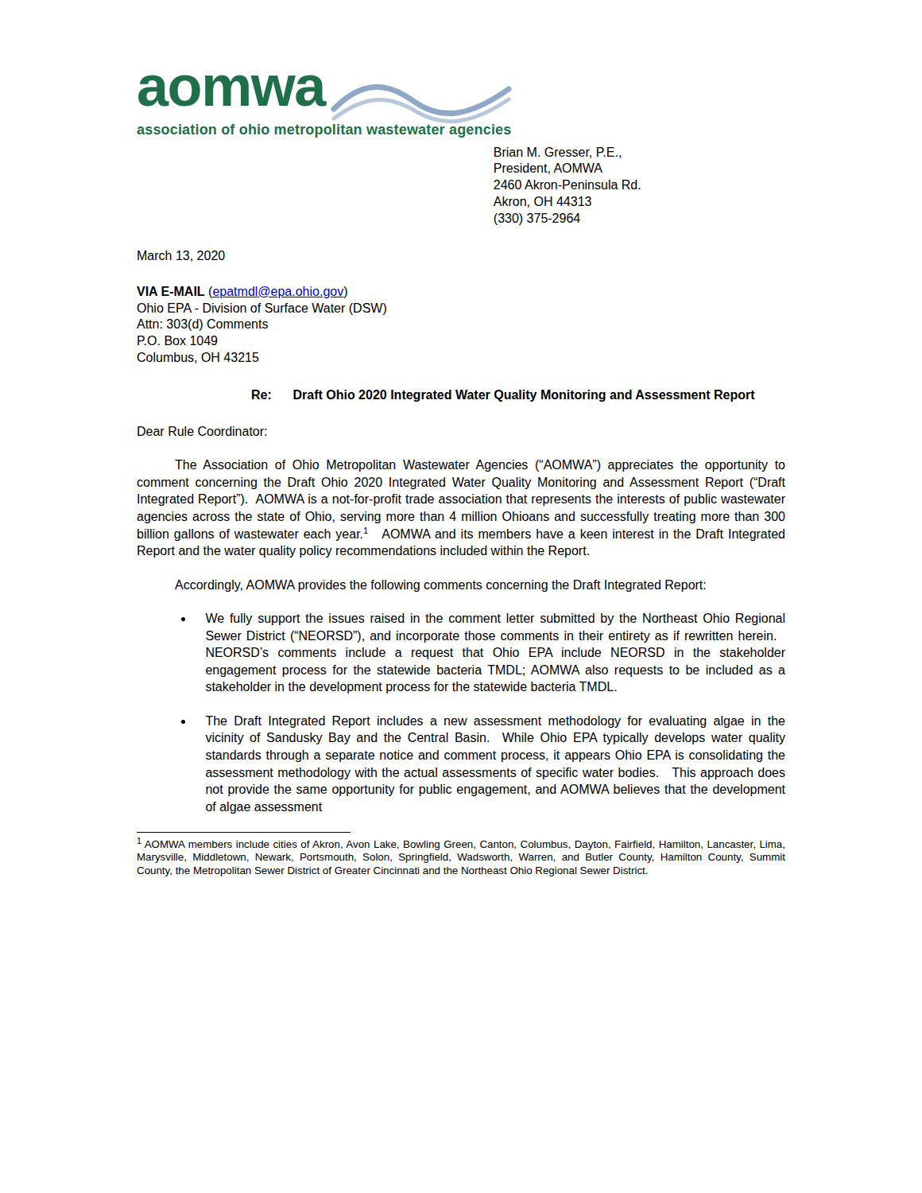aomwa
association of ohio metropolitan wastewater agencies
Brian M. Gresser, P.E.,
President, AOMWA
2460 Akron-Peninsula Rd.
Akron, OH 44313
(330) 375-2964
March 13, 2020
VIA E-MAIL (epatmdl@epa.ohio.gov)
Ohio EPA - Division of Surface Water (DSW)
Attn: 303(d) Comments
P.O. Box 1049
Columbus, OH 43215
Re: Draft Ohio 2020 Integrated Water Quality Monitoring and Assessment Report
Dear Rule Coordinator:
The Association of Ohio Metropolitan Wastewater Agencies (“AOMWA”) appreciates the opportunity to comment concerning the Draft Ohio 2020 Integrated Water Quality Monitoring and Assessment Report (“Draft Integrated Report”). AOMWA is a not-for-profit trade association that represents the interests of public wastewater agencies across the state of Ohio, serving more than 4 million Ohioans and successfully treating more than 300 billion gallons of wastewater each year.1 AOMWA and its members have a keen interest in the Draft Integrated Report and the water quality policy recommendations included within the Report.
Accordingly, AOMWA provides the following comments concerning the Draft Integrated Report:
We fully support the issues raised in the comment letter submitted by the Northeast Ohio Regional Sewer District (“NEORSD”), and incorporate those comments in their entirety as if rewritten herein. NEORSD’s comments include a request that Ohio EPA include NEORSD in the stakeholder engagement process for the statewide bacteria TMDL; AOMWA also requests to be included as a stakeholder in the development process for the statewide bacteria TMDL.
The Draft Integrated Report includes a new assessment methodology for evaluating algae in the vicinity of Sandusky Bay and the Central Basin. While Ohio EPA typically develops water quality standards through a separate notice and comment process, it appears Ohio EPA is consolidating the assessment methodology with the actual assessments of specific water bodies. This approach does not provide the same opportunity for public engagement, and AOMWA believes that the development of algae assessment
1 AOMWA members include cities of Akron, Avon Lake, Bowling Green, Canton, Columbus, Dayton, Fairfield, Hamilton, Lancaster, Lima, Marysville, Middletown, Newark, Portsmouth, Solon, Springfield, Wadsworth, Warren, and Butler County, Hamilton County, Summit County, the Metropolitan Sewer District of Greater Cincinnati and the Northeast Ohio Regional Sewer District.